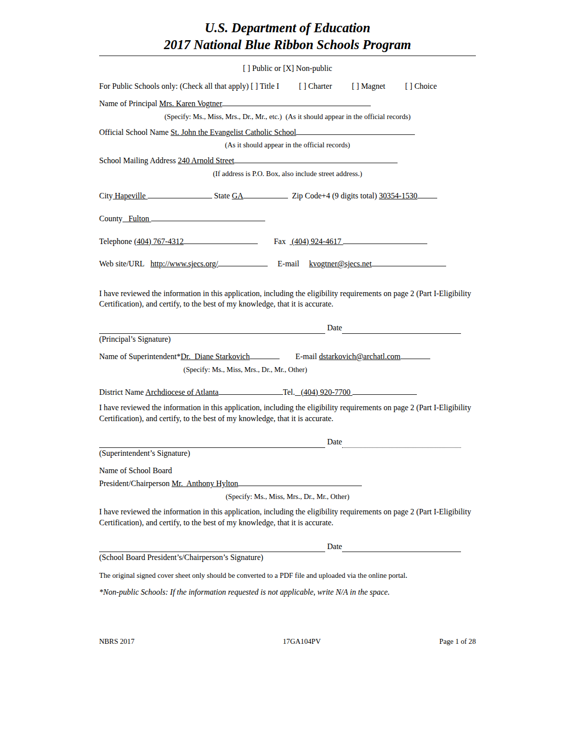U.S. Department of Education
2017 National Blue Ribbon Schools Program
[ ] Public or [X] Non-public
For Public Schools only: (Check all that apply) [ ] Title I [ ] Charter [ ] Magnet [ ] Choice
Name of Principal Mrs. Karen Vogtner
(Specify: Ms., Miss, Mrs., Dr., Mr., etc.) (As it should appear in the official records)
Official School Name St. John the Evangelist Catholic School
(As it should appear in the official records)
School Mailing Address 240 Arnold Street
(If address is P.O. Box, also include street address.)
City Hapeville State GA Zip Code+4 (9 digits total) 30354-1530
County Fulton
Telephone (404) 767-4312 Fax (404) 924-4617
Web site/URL http://www.sjecs.org/ E-mail kvogtner@sjecs.net
I have reviewed the information in this application, including the eligibility requirements on page 2 (Part I-Eligibility Certification), and certify, to the best of my knowledge, that it is accurate.
Date
(Principal’s Signature)
Name of Superintendent*Dr. Diane Starkovich E-mail dstarkovich@archatl.com
(Specify: Ms., Miss, Mrs., Dr., Mr., Other)
District Name Archdiocese of Atlanta Tel. (404) 920-7700
I have reviewed the information in this application, including the eligibility requirements on page 2 (Part I-Eligibility Certification), and certify, to the best of my knowledge, that it is accurate.
Date
(Superintendent’s Signature)
Name of School Board
President/Chairperson Mr. Anthony Hylton
(Specify: Ms., Miss, Mrs., Dr., Mr., Other)
I have reviewed the information in this application, including the eligibility requirements on page 2 (Part I-Eligibility Certification), and certify, to the best of my knowledge, that it is accurate.
Date
(School Board President’s/Chairperson’s Signature)
The original signed cover sheet only should be converted to a PDF file and uploaded via the online portal.
*Non-public Schools: If the information requested is not applicable, write N/A in the space.
NBRS 2017 17GA104PV Page 1 of 28